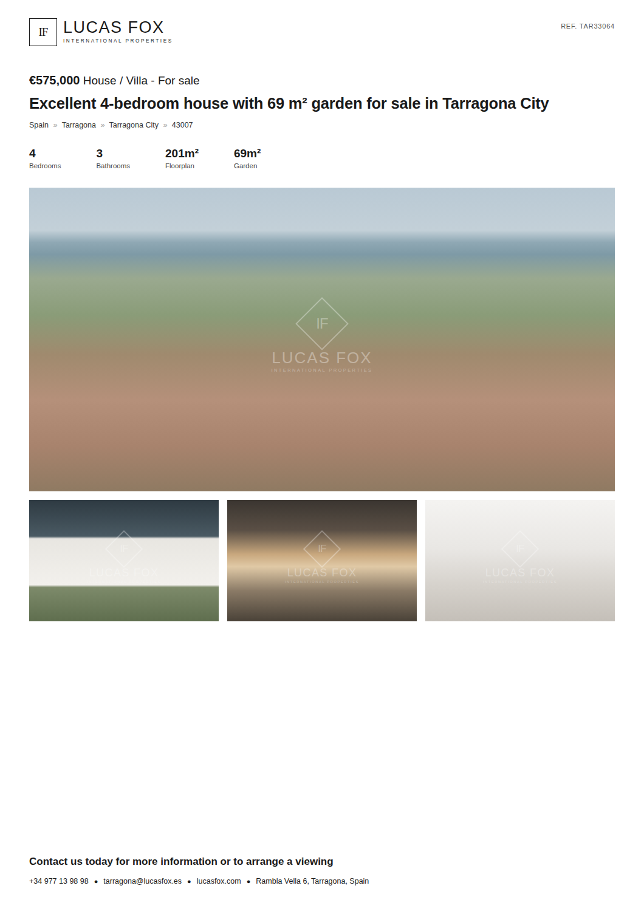IF
LUCAS FOX
INTERNATIONAL PROPERTIES
REF. TAR33064
€575,000 House / Villa - For sale
Excellent 4-bedroom house with 69 m² garden for sale in Tarragona City
Spain » Tarragona » Tarragona City » 43007
4
Bedrooms
3
Bathrooms
201m²
Floorplan
69m²
Garden
IF
LUCAS FOX
INTERNATIONAL PROPERTIES
IF
LUCAS FOX
INTERNATIONAL PROPERTIES
IF
LUCAS FOX
INTERNATIONAL PROPERTIES
IF
LUCAS FOX
INTERNATIONAL PROPERTIES
Contact us today for more information or to arrange a viewing
+34 977 13 98 98 ● tarragona@lucasfox.es ● lucasfox.com ● Rambla Vella 6, Tarragona, Spain